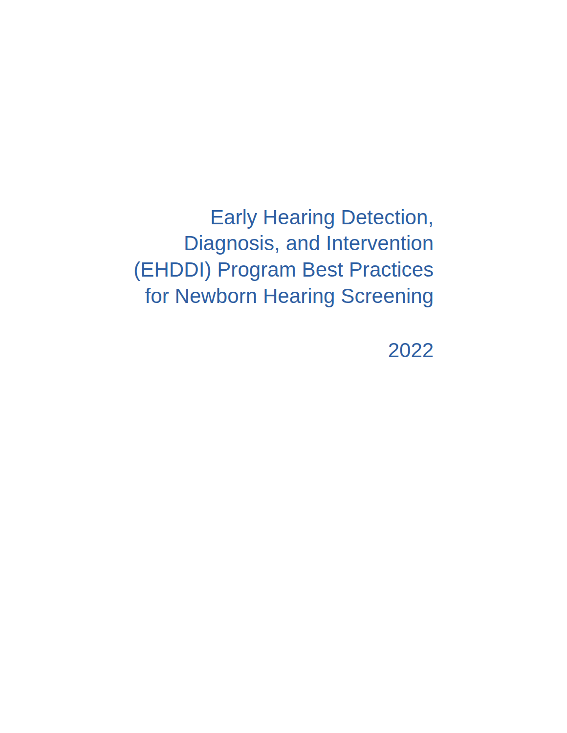Early Hearing Detection, Diagnosis, and Intervention (EHDDI) Program Best Practices for Newborn Hearing Screening
2022